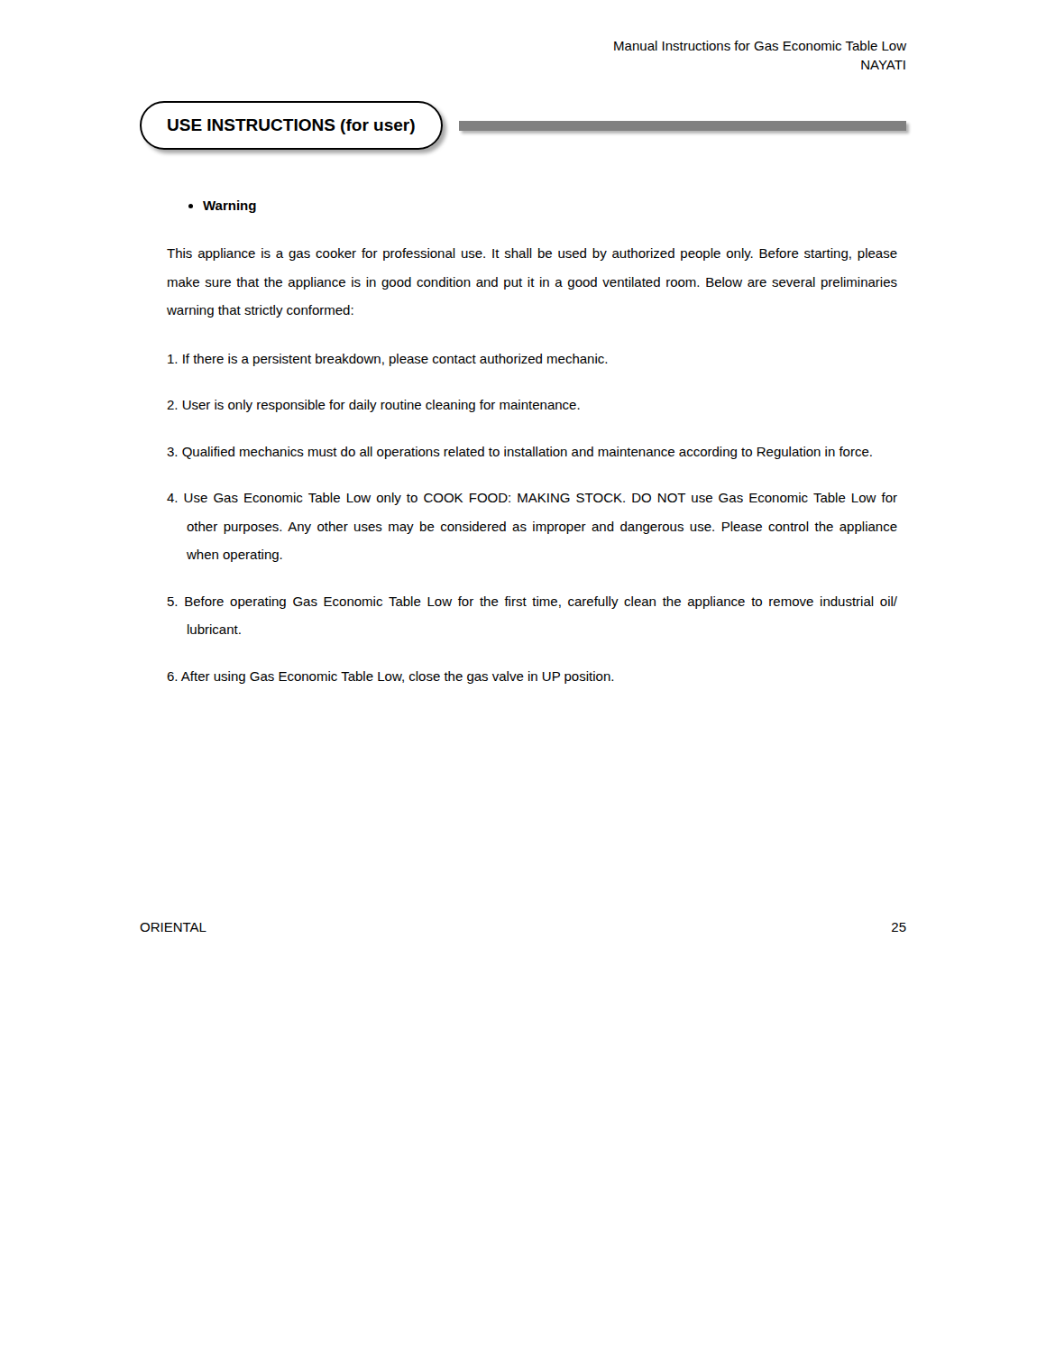Manual Instructions for Gas Economic Table Low
NAYATI
USE INSTRUCTIONS (for user)
Warning
This appliance is a gas cooker for professional use. It shall be used by authorized people only. Before starting, please make sure that the appliance is in good condition and put it in a good ventilated room. Below are several preliminaries warning that strictly conformed:
If there is a persistent breakdown, please contact authorized mechanic.
User is only responsible for daily routine cleaning for maintenance.
Qualified mechanics must do all operations related to installation and maintenance according to Regulation in force.
Use Gas Economic Table Low only to COOK FOOD: MAKING STOCK. DO NOT use Gas Economic Table Low for other purposes. Any other uses may be considered as improper and dangerous use. Please control the appliance when operating.
Before operating Gas Economic Table Low for the first time, carefully clean the appliance to remove industrial oil/ lubricant.
After using Gas Economic Table Low, close the gas valve in UP position.
ORIENTAL 25